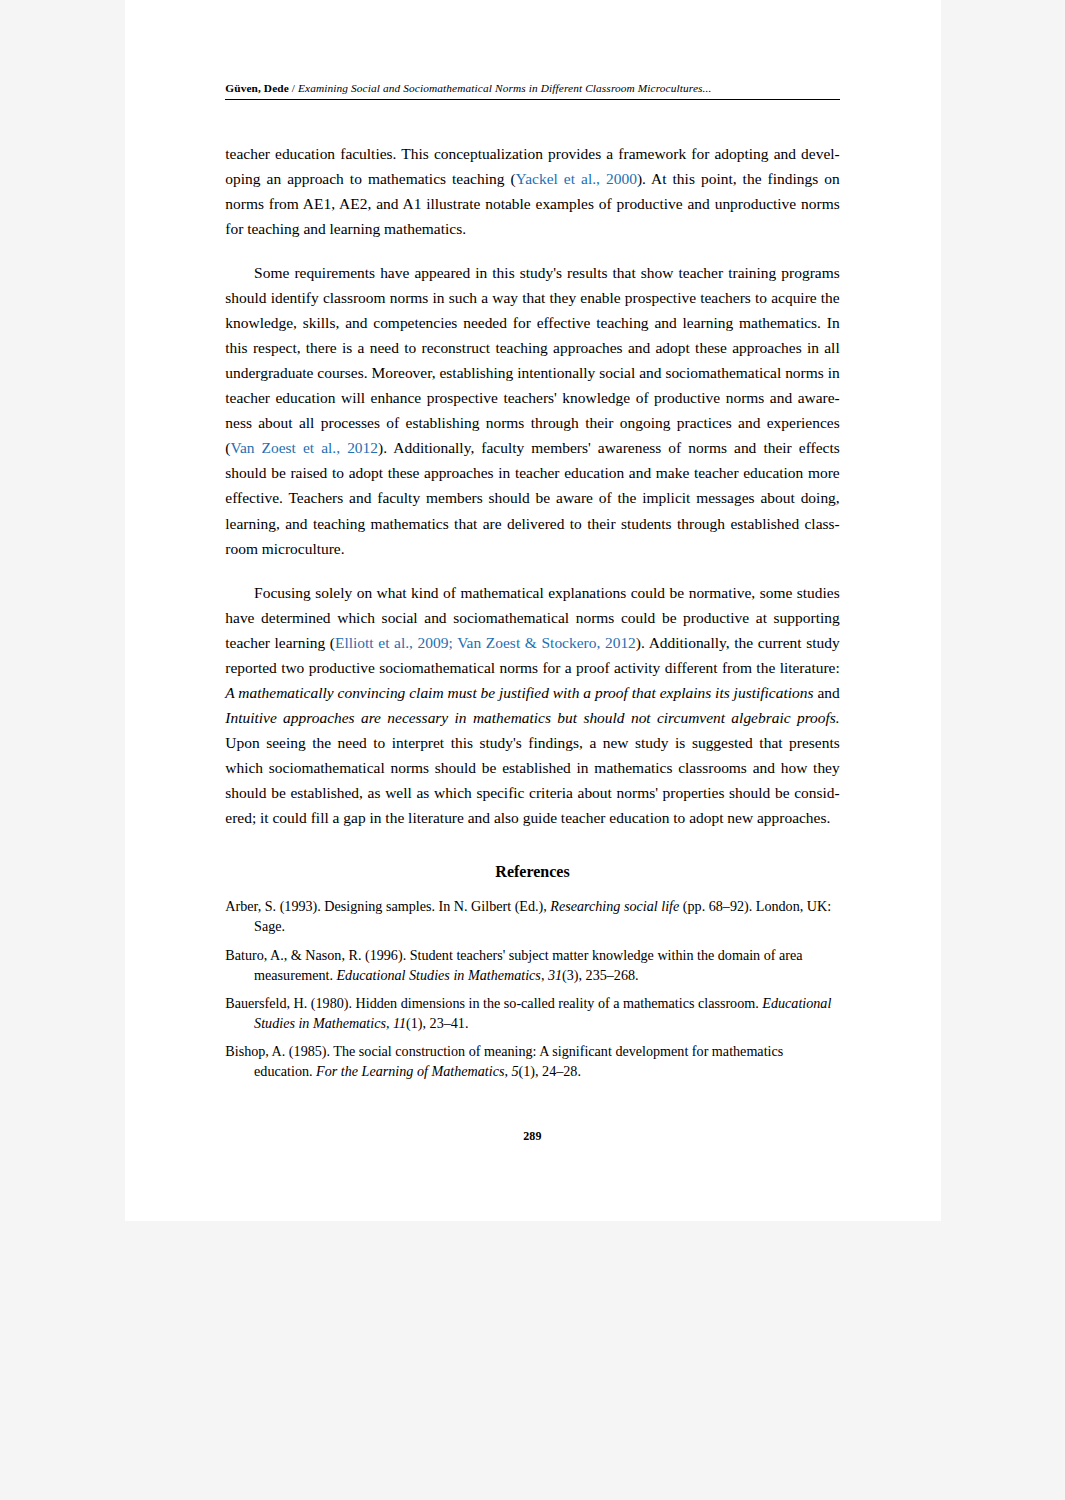Güven, Dede / Examining Social and Sociomathematical Norms in Different Classroom Microcultures...
teacher education faculties. This conceptualization provides a framework for adopting and developing an approach to mathematics teaching (Yackel et al., 2000). At this point, the findings on norms from AE1, AE2, and A1 illustrate notable examples of productive and unproductive norms for teaching and learning mathematics.
Some requirements have appeared in this study's results that show teacher training programs should identify classroom norms in such a way that they enable prospective teachers to acquire the knowledge, skills, and competencies needed for effective teaching and learning mathematics. In this respect, there is a need to reconstruct teaching approaches and adopt these approaches in all undergraduate courses. Moreover, establishing intentionally social and sociomathematical norms in teacher education will enhance prospective teachers' knowledge of productive norms and awareness about all processes of establishing norms through their ongoing practices and experiences (Van Zoest et al., 2012). Additionally, faculty members' awareness of norms and their effects should be raised to adopt these approaches in teacher education and make teacher education more effective. Teachers and faculty members should be aware of the implicit messages about doing, learning, and teaching mathematics that are delivered to their students through established classroom microculture.
Focusing solely on what kind of mathematical explanations could be normative, some studies have determined which social and sociomathematical norms could be productive at supporting teacher learning (Elliott et al., 2009; Van Zoest & Stockero, 2012). Additionally, the current study reported two productive sociomathematical norms for a proof activity different from the literature: A mathematically convincing claim must be justified with a proof that explains its justifications and Intuitive approaches are necessary in mathematics but should not circumvent algebraic proofs. Upon seeing the need to interpret this study's findings, a new study is suggested that presents which sociomathematical norms should be established in mathematics classrooms and how they should be established, as well as which specific criteria about norms' properties should be considered; it could fill a gap in the literature and also guide teacher education to adopt new approaches.
References
Arber, S. (1993). Designing samples. In N. Gilbert (Ed.), Researching social life (pp. 68–92). London, UK: Sage.
Baturo, A., & Nason, R. (1996). Student teachers' subject matter knowledge within the domain of area measurement. Educational Studies in Mathematics, 31(3), 235–268.
Bauersfeld, H. (1980). Hidden dimensions in the so-called reality of a mathematics classroom. Educational Studies in Mathematics, 11(1), 23–41.
Bishop, A. (1985). The social construction of meaning: A significant development for mathematics education. For the Learning of Mathematics, 5(1), 24–28.
289